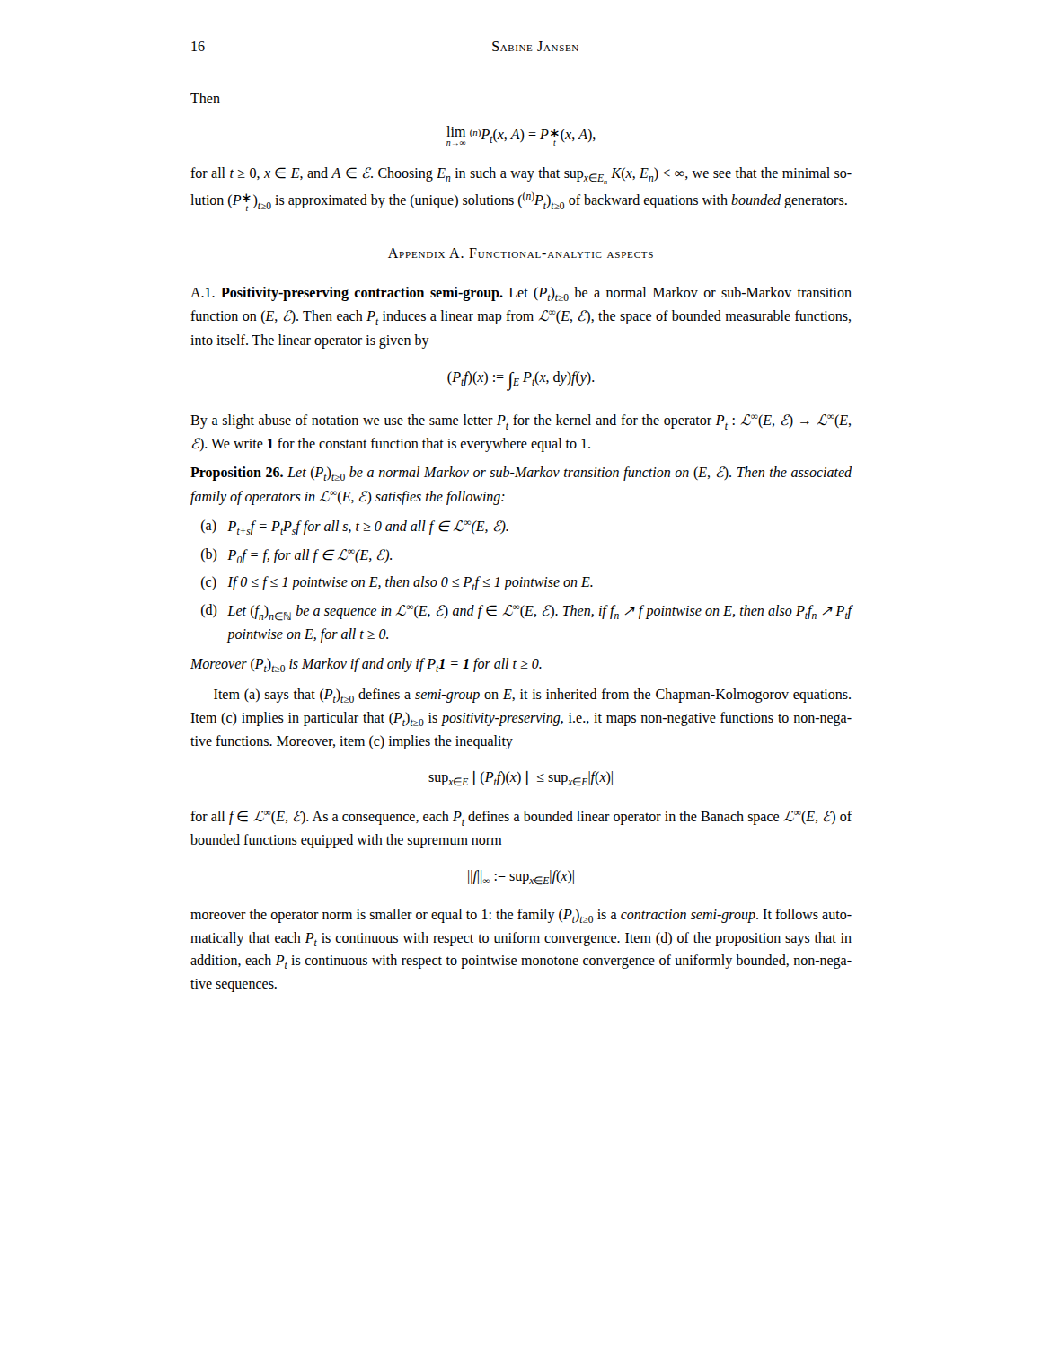16 Sabine Jansen
Then
lim n→∞ (n) Pt(x, A) = P∗t(x, A),
for all t ≥ 0, x ∈ E, and A ∈ ℰ. Choosing En in such a way that supx∈En K(x, En) < ∞, we see that the minimal solution (P∗t)t≥0 is approximated by the (unique) solutions ((n) Pt)t≥0 of backward equations with bounded generators.
Appendix A. Functional-analytic aspects
A.1. Positivity-preserving contraction semi-group. Let (Pt)t≥0 be a normal Markov or sub-Markov transition function on (E, ℰ). Then each Pt induces a linear map from ℒ∞(E, ℰ), the space of bounded measurable functions, into itself. The linear operator is given by
(Ptf)(x) := ∫E Pt(x, dy)f(y).
By a slight abuse of notation we use the same letter Pt for the kernel and for the operator Pt : ℒ∞(E, ℰ) → ℒ∞(E, ℰ). We write 1 for the constant function that is everywhere equal to 1.
Proposition 26. Let (Pt)t≥0 be a normal Markov or sub-Markov transition function on (E, ℰ). Then the associated family of operators in ℒ∞(E, ℰ) satisfies the following:
(a) Pt+s f = PtPsf for all s, t ≥ 0 and all f ∈ ℒ∞(E, ℰ).
(b) P 0 f = f, for all f ∈ ℒ∞(E, ℰ).
(c) If 0 ≤ f ≤ 1 pointwise on E, then also 0 ≤ Ptf ≤ 1 pointwise on E.
(d) Let (fn)n∈ℕ be a sequence in ℒ∞(E, ℰ) and f ∈ ℒ∞(E, ℰ). Then, if fn ↗ f pointwise on E, then also Ptfn ↗ Ptf pointwise on E, for all t ≥ 0.
Moreover (Pt)t≥0 is Markov if and only if Pt 1 = 1 for all t ≥ 0.
Item (a) says that (Pt)t≥0 defines a semi-group on E, it is inherited from the Chapman-Kolmogorov equations. Item (c) implies in particular that (Pt)t≥0 is positivity-preserving, i.e., it maps non-negative functions to non-negative functions. Moreover, item (c) implies the inequality
supx∈E❘(Ptf)(x)❘ ≤ supx∈E|f(x)|
for all f ∈ ℒ∞(E, ℰ). As a consequence, each Pt defines a bounded linear operator in the Banach space ℒ∞(E, ℰ) of bounded functions equipped with the supremum norm
||f||∞ := supx∈E|f(x)|
moreover the operator norm is smaller or equal to 1: the family (Pt)t≥0 is a contraction semi-group. It follows automatically that each Pt is continuous with respect to uniform convergence. Item (d) of the proposition says that in addition, each Pt is continuous with respect to pointwise monotone convergence of uniformly bounded, non-negative sequences.